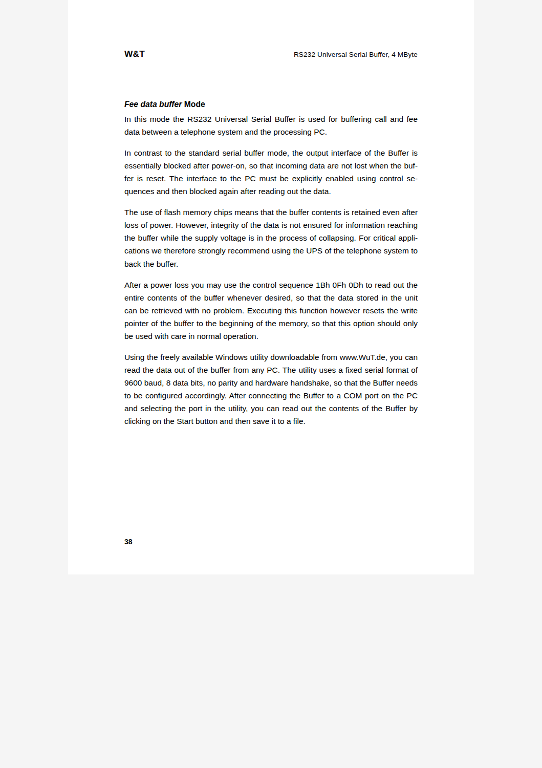W&T
RS232 Universal Serial Buffer, 4 MByte
Fee data buffer Mode
In this mode the RS232 Universal Serial Buffer is used for buffering call and fee data between a telephone system and the processing PC.
In contrast to the standard serial buffer mode, the output interface of the Buffer is essentially blocked after power-on, so that incoming data are not lost when the buffer is reset. The interface to the PC must be explicitly enabled using control sequences and then blocked again after reading out the data.
The use of flash memory chips means that the buffer contents is retained even after loss of power. However, integrity of the data is not ensured for information reaching the buffer while the supply voltage is in the process of collapsing. For critical applications we therefore strongly recommend using the UPS of the telephone system to back the buffer.
After a power loss you may use the control sequence 1Bh 0Fh 0Dh to read out the entire contents of the buffer whenever desired, so that the data stored in the unit can be retrieved with no problem. Executing this function however resets the write pointer of the buffer to the beginning of the memory, so that this option should only be used with care in normal operation.
Using the freely available Windows utility downloadable from www.WuT.de, you can read the data out of the buffer from any PC. The utility uses a fixed serial format of 9600 baud, 8 data bits, no parity and hardware handshake, so that the Buffer needs to be configured accordingly. After connecting the Buffer to a COM port on the PC and selecting the port in the utility, you can read out the contents of the Buffer by clicking on the Start button and then save it to a file.
38